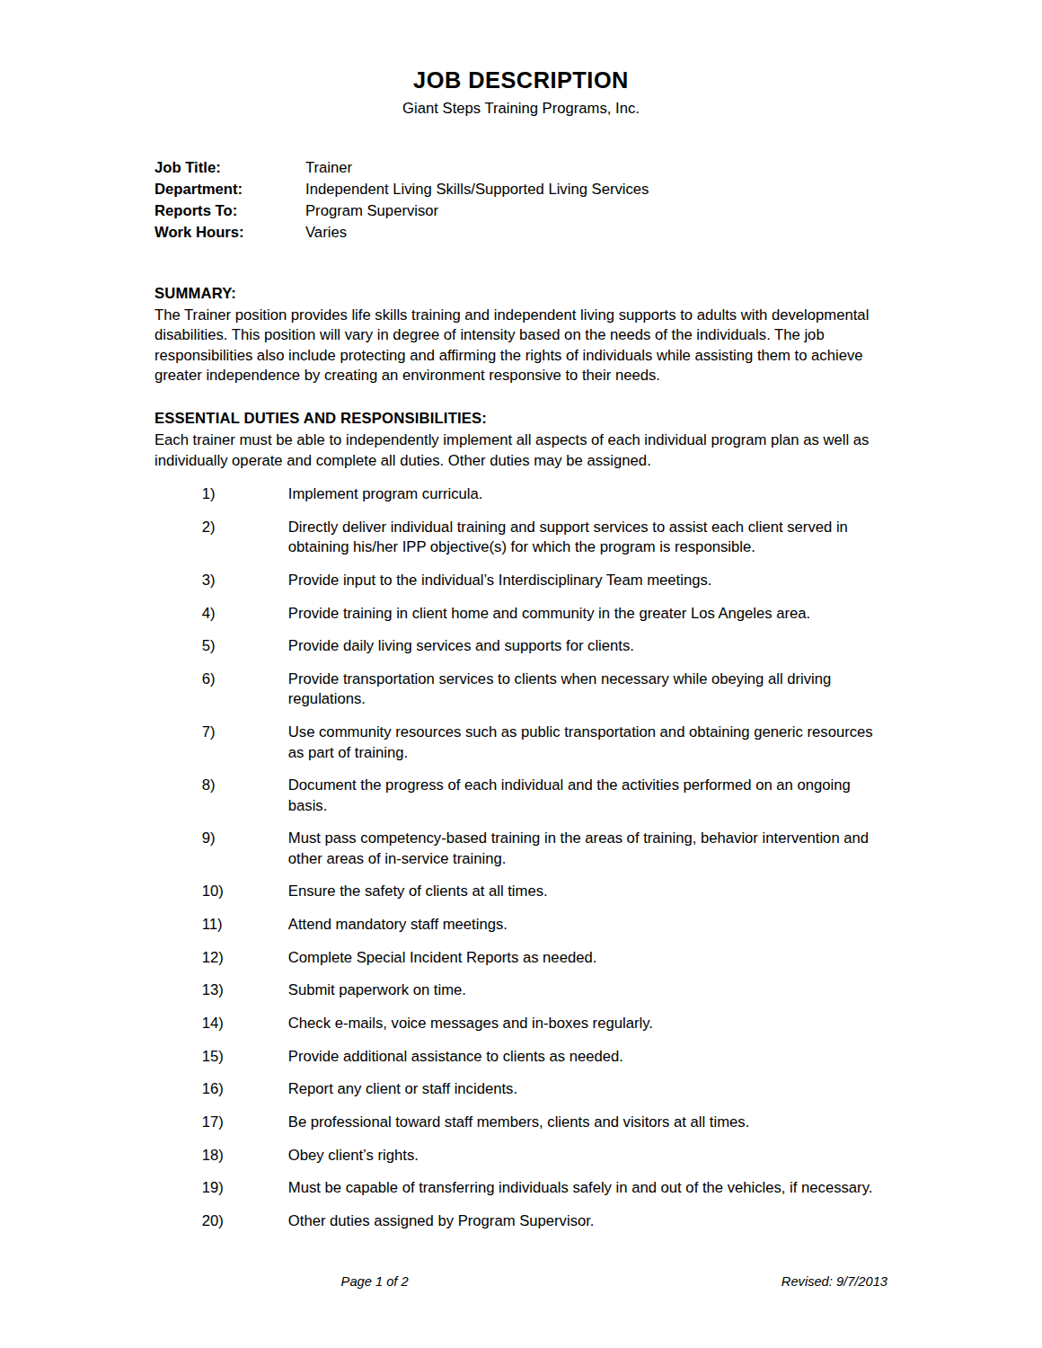JOB DESCRIPTION
Giant Steps Training Programs, Inc.
| Job Title: | Trainer |
| Department: | Independent Living Skills/Supported Living Services |
| Reports To: | Program Supervisor |
| Work Hours: | Varies |
SUMMARY:
The Trainer position provides life skills training and independent living supports to adults with developmental disabilities. This position will vary in degree of intensity based on the needs of the individuals. The job responsibilities also include protecting and affirming the rights of individuals while assisting them to achieve greater independence by creating an environment responsive to their needs.
ESSENTIAL DUTIES AND RESPONSIBILITIES:
Each trainer must be able to independently implement all aspects of each individual program plan as well as individually operate and complete all duties. Other duties may be assigned.
Implement program curricula.
Directly deliver individual training and support services to assist each client served in obtaining his/her IPP objective(s) for which the program is responsible.
Provide input to the individual’s Interdisciplinary Team meetings.
Provide training in client home and community in the greater Los Angeles area.
Provide daily living services and supports for clients.
Provide transportation services to clients when necessary while obeying all driving regulations.
Use community resources such as public transportation and obtaining generic resources as part of training.
Document the progress of each individual and the activities performed on an ongoing basis.
Must pass competency-based training in the areas of training, behavior intervention and other areas of in-service training.
Ensure the safety of clients at all times.
Attend mandatory staff meetings.
Complete Special Incident Reports as needed.
Submit paperwork on time.
Check e-mails, voice messages and in-boxes regularly.
Provide additional assistance to clients as needed.
Report any client or staff incidents.
Be professional toward staff members, clients and visitors at all times.
Obey client’s rights.
Must be capable of transferring individuals safely in and out of the vehicles, if necessary.
Other duties assigned by Program Supervisor.
Page 1 of 2 Revised: 9/7/2013